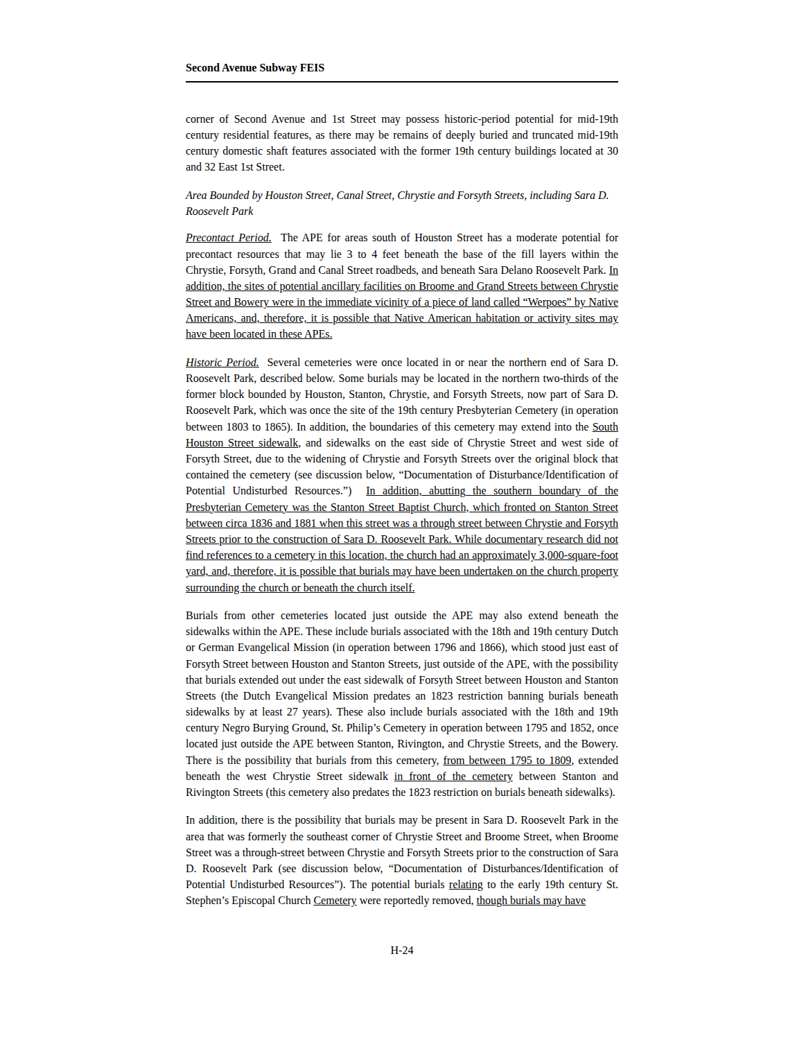Second Avenue Subway FEIS
corner of Second Avenue and 1st Street may possess historic-period potential for mid-19th century residential features, as there may be remains of deeply buried and truncated mid-19th century domestic shaft features associated with the former 19th century buildings located at 30 and 32 East 1st Street.
Area Bounded by Houston Street, Canal Street, Chrystie and Forsyth Streets, including Sara D. Roosevelt Park
Precontact Period. The APE for areas south of Houston Street has a moderate potential for precontact resources that may lie 3 to 4 feet beneath the base of the fill layers within the Chrystie, Forsyth, Grand and Canal Street roadbeds, and beneath Sara Delano Roosevelt Park. In addition, the sites of potential ancillary facilities on Broome and Grand Streets between Chrystie Street and Bowery were in the immediate vicinity of a piece of land called “Werpoes” by Native Americans, and, therefore, it is possible that Native American habitation or activity sites may have been located in these APEs.
Historic Period. Several cemeteries were once located in or near the northern end of Sara D. Roosevelt Park, described below. Some burials may be located in the northern two-thirds of the former block bounded by Houston, Stanton, Chrystie, and Forsyth Streets, now part of Sara D. Roosevelt Park, which was once the site of the 19th century Presbyterian Cemetery (in operation between 1803 to 1865). In addition, the boundaries of this cemetery may extend into the South Houston Street sidewalk, and sidewalks on the east side of Chrystie Street and west side of Forsyth Street, due to the widening of Chrystie and Forsyth Streets over the original block that contained the cemetery (see discussion below, “Documentation of Disturbance/Identification of Potential Undisturbed Resources.”) In addition, abutting the southern boundary of the Presbyterian Cemetery was the Stanton Street Baptist Church, which fronted on Stanton Street between circa 1836 and 1881 when this street was a through street between Chrystie and Forsyth Streets prior to the construction of Sara D. Roosevelt Park. While documentary research did not find references to a cemetery in this location, the church had an approximately 3,000-square-foot yard, and, therefore, it is possible that burials may have been undertaken on the church property surrounding the church or beneath the church itself.
Burials from other cemeteries located just outside the APE may also extend beneath the sidewalks within the APE. These include burials associated with the 18th and 19th century Dutch or German Evangelical Mission (in operation between 1796 and 1866), which stood just east of Forsyth Street between Houston and Stanton Streets, just outside of the APE, with the possibility that burials extended out under the east sidewalk of Forsyth Street between Houston and Stanton Streets (the Dutch Evangelical Mission predates an 1823 restriction banning burials beneath sidewalks by at least 27 years). These also include burials associated with the 18th and 19th century Negro Burying Ground, St. Philip’s Cemetery in operation between 1795 and 1852, once located just outside the APE between Stanton, Rivington, and Chrystie Streets, and the Bowery. There is the possibility that burials from this cemetery, from between 1795 to 1809, extended beneath the west Chrystie Street sidewalk in front of the cemetery between Stanton and Rivington Streets (this cemetery also predates the 1823 restriction on burials beneath sidewalks).
In addition, there is the possibility that burials may be present in Sara D. Roosevelt Park in the area that was formerly the southeast corner of Chrystie Street and Broome Street, when Broome Street was a through-street between Chrystie and Forsyth Streets prior to the construction of Sara D. Roosevelt Park (see discussion below, “Documentation of Disturbances/Identification of Potential Undisturbed Resources”). The potential burials relating to the early 19th century St. Stephen’s Episcopal Church Cemetery were reportedly removed, though burials may have
H-24